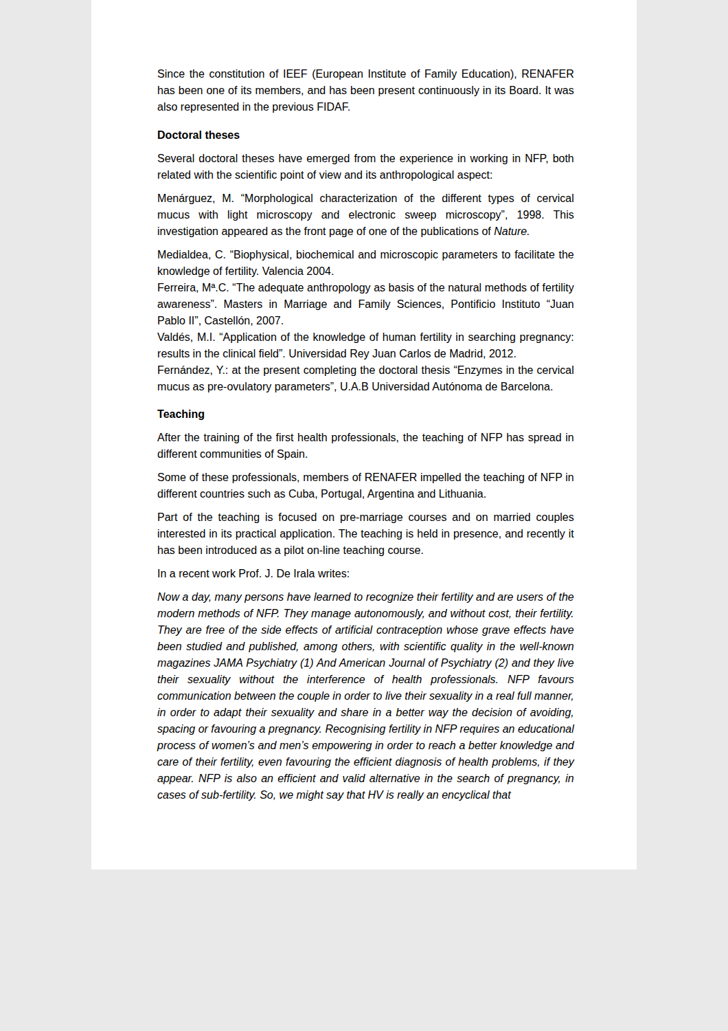Since the constitution of IEEF (European Institute of Family Education), RENAFER has been one of its members, and has been present continuously in its Board. It was also represented in the previous FIDAF.
Doctoral theses
Several doctoral theses have emerged from the experience in working in NFP, both related with the scientific point of view and its anthropological aspect:
Menárguez, M. “Morphological characterization of the different types of cervical mucus with light microscopy and electronic sweep microscopy”, 1998. This investigation appeared as the front page of one of the publications of Nature.
Medialdea, C. “Biophysical, biochemical and microscopic parameters to facilitate the knowledge of fertility. Valencia 2004.
Ferreira, Mª.C. “The adequate anthropology as basis of the natural methods of fertility awareness”. Masters in Marriage and Family Sciences, Pontificio Instituto “Juan Pablo II”, Castellón, 2007.
Valdés, M.I. “Application of the knowledge of human fertility in searching pregnancy: results in the clinical field”. Universidad Rey Juan Carlos de Madrid, 2012.
Fernández, Y.: at the present completing the doctoral thesis “Enzymes in the cervical mucus as pre-ovulatory parameters”, U.A.B Universidad Autónoma de Barcelona.
Teaching
After the training of the first health professionals, the teaching of NFP has spread in different communities of Spain.
Some of these professionals, members of RENAFER impelled the teaching of NFP in different countries such as Cuba, Portugal, Argentina and Lithuania.
Part of the teaching is focused on pre-marriage courses and on married couples interested in its practical application. The teaching is held in presence, and recently it has been introduced as a pilot on-line teaching course.
In a recent work Prof. J. De Irala writes:
Now a day, many persons have learned to recognize their fertility and are users of the modern methods of NFP. They manage autonomously, and without cost, their fertility. They are free of the side effects of artificial contraception whose grave effects have been studied and published, among others, with scientific quality in the well-known magazines JAMA Psychiatry (1) And American Journal of Psychiatry (2) and they live their sexuality without the interference of health professionals. NFP favours communication between the couple in order to live their sexuality in a real full manner, in order to adapt their sexuality and share in a better way the decision of avoiding, spacing or favouring a pregnancy. Recognising fertility in NFP requires an educational process of women’s and men’s empowering in order to reach a better knowledge and care of their fertility, even favouring the efficient diagnosis of health problems, if they appear. NFP is also an efficient and valid alternative in the search of pregnancy, in cases of sub-fertility. So, we might say that HV is really an encyclical that